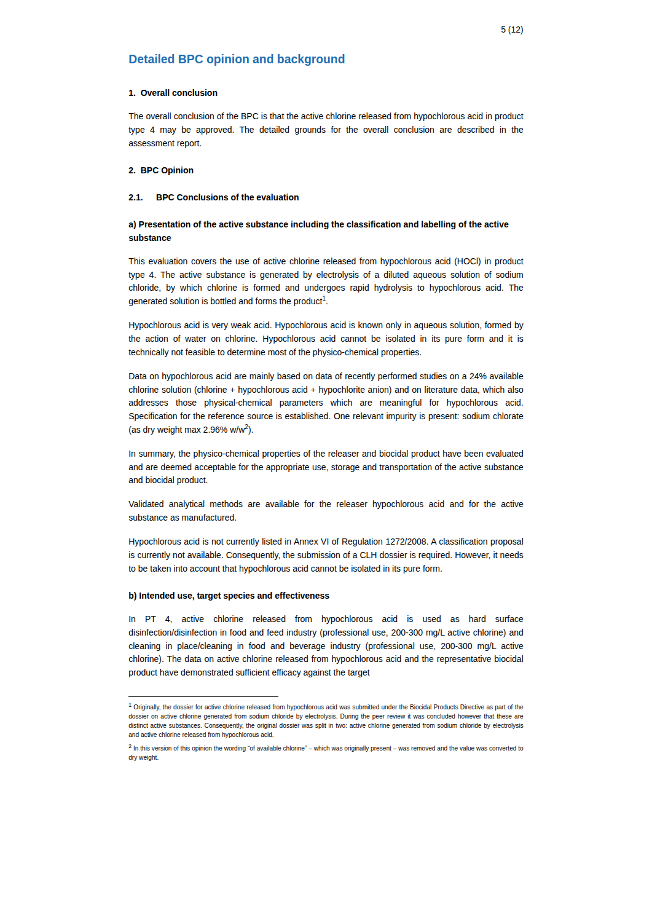5 (12)
Detailed BPC opinion and background
1. Overall conclusion
The overall conclusion of the BPC is that the active chlorine released from hypochlorous acid in product type 4 may be approved. The detailed grounds for the overall conclusion are described in the assessment report.
2. BPC Opinion
2.1. BPC Conclusions of the evaluation
a) Presentation of the active substance including the classification and labelling of the active substance
This evaluation covers the use of active chlorine released from hypochlorous acid (HOCl) in product type 4. The active substance is generated by electrolysis of a diluted aqueous solution of sodium chloride, by which chlorine is formed and undergoes rapid hydrolysis to hypochlorous acid. The generated solution is bottled and forms the product1.
Hypochlorous acid is very weak acid. Hypochlorous acid is known only in aqueous solution, formed by the action of water on chlorine. Hypochlorous acid cannot be isolated in its pure form and it is technically not feasible to determine most of the physico-chemical properties.
Data on hypochlorous acid are mainly based on data of recently performed studies on a 24% available chlorine solution (chlorine + hypochlorous acid + hypochlorite anion) and on literature data, which also addresses those physical-chemical parameters which are meaningful for hypochlorous acid. Specification for the reference source is established. One relevant impurity is present: sodium chlorate (as dry weight max 2.96% w/w2).
In summary, the physico-chemical properties of the releaser and biocidal product have been evaluated and are deemed acceptable for the appropriate use, storage and transportation of the active substance and biocidal product.
Validated analytical methods are available for the releaser hypochlorous acid and for the active substance as manufactured.
Hypochlorous acid is not currently listed in Annex VI of Regulation 1272/2008. A classification proposal is currently not available. Consequently, the submission of a CLH dossier is required. However, it needs to be taken into account that hypochlorous acid cannot be isolated in its pure form.
b) Intended use, target species and effectiveness
In PT 4, active chlorine released from hypochlorous acid is used as hard surface disinfection/disinfection in food and feed industry (professional use, 200-300 mg/L active chlorine) and cleaning in place/cleaning in food and beverage industry (professional use, 200-300 mg/L active chlorine). The data on active chlorine released from hypochlorous acid and the representative biocidal product have demonstrated sufficient efficacy against the target
1 Originally, the dossier for active chlorine released from hypochlorous acid was submitted under the Biocidal Products Directive as part of the dossier on active chlorine generated from sodium chloride by electrolysis. During the peer review it was concluded however that these are distinct active substances. Consequently, the original dossier was split in two: active chlorine generated from sodium chloride by electrolysis and active chlorine released from hypochlorous acid.
2 In this version of this opinion the wording “of available chlorine” – which was originally present – was removed and the value was converted to dry weight.